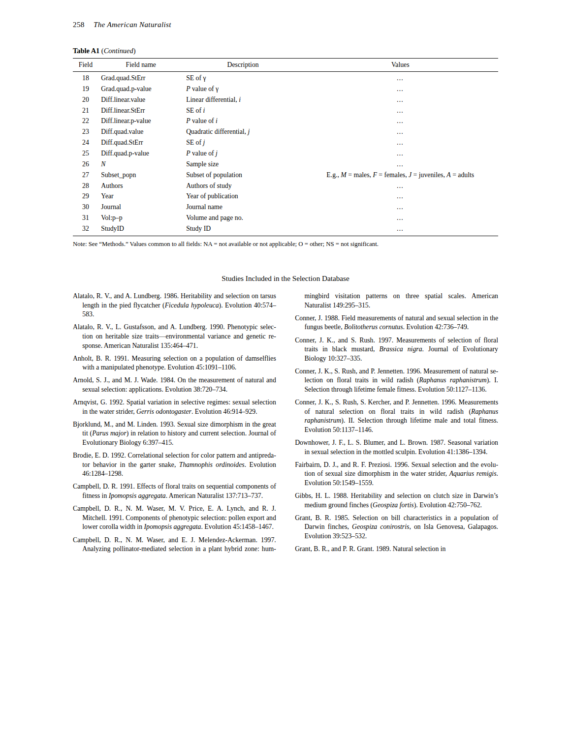258 The American Naturalist
Table A1 (Continued)
| Field | Field name | Description | Values |
| --- | --- | --- | --- |
| 18 | Grad.quad.StErr | SE of γ | … |
| 19 | Grad.quad.p-value | P value of γ | … |
| 20 | Diff.linear.value | Linear differential, i | … |
| 21 | Diff.linear.StErr | SE of i | … |
| 22 | Diff.linear.p-value | P value of i | … |
| 23 | Diff.quad.value | Quadratic differential, j | … |
| 24 | Diff.quad.StErr | SE of j | … |
| 25 | Diff.quad.p-value | P value of j | … |
| 26 | N | Sample size | … |
| 27 | Subset_popn | Subset of population | E.g., M = males, F = females, J = juveniles, A = adults |
| 28 | Authors | Authors of study | … |
| 29 | Year | Year of publication | … |
| 30 | Journal | Journal name | … |
| 31 | Vol:p–p | Volume and page no. | … |
| 32 | StudyID | Study ID | … |
Note: See “Methods.” Values common to all fields: NA = not available or not applicable; O = other; NS = not significant.
Studies Included in the Selection Database
Alatalo, R. V., and A. Lundberg. 1986. Heritability and selection on tarsus length in the pied flycatcher (Ficedula hypoleuca). Evolution 40:574–583.
Alatalo, R. V., L. Gustafsson, and A. Lundberg. 1990. Phenotypic selection on heritable size traits—environmental variance and genetic response. American Naturalist 135:464–471.
Anholt, B. R. 1991. Measuring selection on a population of damselflies with a manipulated phenotype. Evolution 45:1091–1106.
Arnold, S. J., and M. J. Wade. 1984. On the measurement of natural and sexual selection: applications. Evolution 38:720–734.
Arnqvist, G. 1992. Spatial variation in selective regimes: sexual selection in the water strider, Gerris odontogaster. Evolution 46:914–929.
Bjorklund, M., and M. Linden. 1993. Sexual size dimorphism in the great tit (Parus major) in relation to history and current selection. Journal of Evolutionary Biology 6:397–415.
Brodie, E. D. 1992. Correlational selection for color pattern and antipredator behavior in the garter snake, Thamnophis ordinoides. Evolution 46:1284–1298.
Campbell, D. R. 1991. Effects of floral traits on sequential components of fitness in Ipomopsis aggregata. American Naturalist 137:713–737.
Campbell, D. R., N. M. Waser, M. V. Price, E. A. Lynch, and R. J. Mitchell. 1991. Components of phenotypic selection: pollen export and lower corolla width in Ipomopsis aggregata. Evolution 45:1458–1467.
Campbell, D. R., N. M. Waser, and E. J. Melendez-Ackerman. 1997. Analyzing pollinator-mediated selection in a plant hybrid zone: hummingbird visitation patterns on three spatial scales. American Naturalist 149:295–315.
Conner, J. 1988. Field measurements of natural and sexual selection in the fungus beetle, Bolitotherus cornutus. Evolution 42:736–749.
Conner, J. K., and S. Rush. 1997. Measurements of selection of floral traits in black mustard, Brassica nigra. Journal of Evolutionary Biology 10:327–335.
Conner, J. K., S. Rush, and P. Jennetten. 1996. Measurement of natural selection on floral traits in wild radish (Raphanus raphanistrum). I. Selection through lifetime female fitness. Evolution 50:1127–1136.
Conner, J. K., S. Rush, S. Kercher, and P. Jennetten. 1996. Measurements of natural selection on floral traits in wild radish (Raphanus raphanistrum). II. Selection through lifetime male and total fitness. Evolution 50:1137–1146.
Downhower, J. F., L. S. Blumer, and L. Brown. 1987. Seasonal variation in sexual selection in the mottled sculpin. Evolution 41:1386–1394.
Fairbairn, D. J., and R. F. Preziosi. 1996. Sexual selection and the evolution of sexual size dimorphism in the water strider, Aquarius remigis. Evolution 50:1549–1559.
Gibbs, H. L. 1988. Heritability and selection on clutch size in Darwin’s medium ground finches (Geospiza fortis). Evolution 42:750–762.
Grant, B. R. 1985. Selection on bill characteristics in a population of Darwin finches, Geospiza conirostris, on Isla Genovesa, Galapagos. Evolution 39:523–532.
Grant, B. R., and P. R. Grant. 1989. Natural selection in